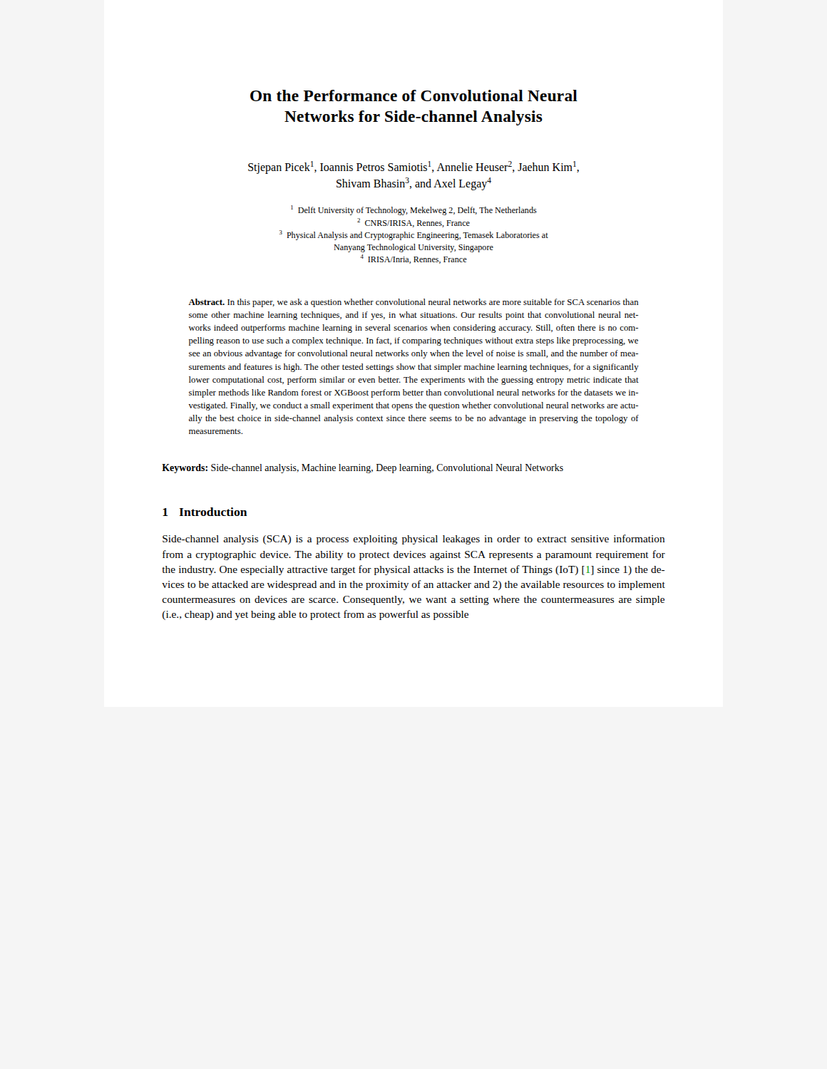On the Performance of Convolutional Neural
Networks for Side-channel Analysis
Stjepan Picek1, Ioannis Petros Samiotis1, Annelie Heuser2, Jaehun Kim1,
Shivam Bhasin3, and Axel Legay4
1 Delft University of Technology, Mekelweg 2, Delft, The Netherlands
2 CNRS/IRISA, Rennes, France
3 Physical Analysis and Cryptographic Engineering, Temasek Laboratories at
Nanyang Technological University, Singapore
4 IRISA/Inria, Rennes, France
Abstract. In this paper, we ask a question whether convolutional neural networks are more suitable for SCA scenarios than some other machine learning techniques, and if yes, in what situations. Our results point that convolutional neural networks indeed outperforms machine learning in several scenarios when considering accuracy. Still, often there is no compelling reason to use such a complex technique. In fact, if comparing techniques without extra steps like preprocessing, we see an obvious advantage for convolutional neural networks only when the level of noise is small, and the number of measurements and features is high. The other tested settings show that simpler machine learning techniques, for a significantly lower computational cost, perform similar or even better. The experiments with the guessing entropy metric indicate that simpler methods like Random forest or XGBoost perform better than convolutional neural networks for the datasets we investigated. Finally, we conduct a small experiment that opens the question whether convolutional neural networks are actually the best choice in side-channel analysis context since there seems to be no advantage in preserving the topology of measurements.
Keywords: Side-channel analysis, Machine learning, Deep learning, Convolutional Neural Networks
1 Introduction
Side-channel analysis (SCA) is a process exploiting physical leakages in order to extract sensitive information from a cryptographic device. The ability to protect devices against SCA represents a paramount requirement for the industry. One especially attractive target for physical attacks is the Internet of Things (IoT) [1] since 1) the devices to be attacked are widespread and in the proximity of an attacker and 2) the available resources to implement countermeasures on devices are scarce. Consequently, we want a setting where the countermeasures are simple (i.e., cheap) and yet being able to protect from as powerful as possible